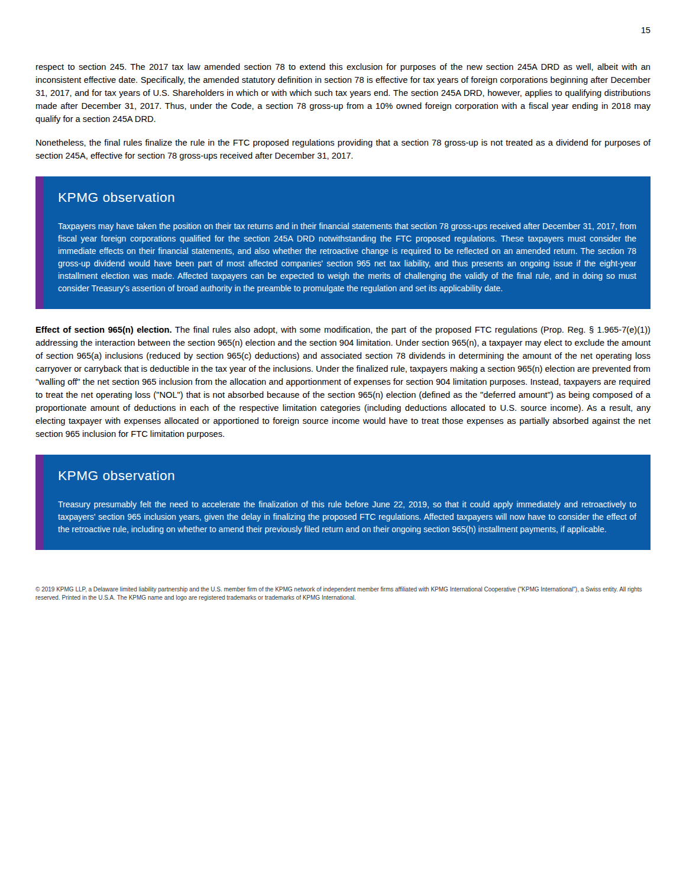15
respect to section 245. The 2017 tax law amended section 78 to extend this exclusion for purposes of the new section 245A DRD as well, albeit with an inconsistent effective date. Specifically, the amended statutory definition in section 78 is effective for tax years of foreign corporations beginning after December 31, 2017, and for tax years of U.S. Shareholders in which or with which such tax years end. The section 245A DRD, however, applies to qualifying distributions made after December 31, 2017. Thus, under the Code, a section 78 gross-up from a 10% owned foreign corporation with a fiscal year ending in 2018 may qualify for a section 245A DRD.
Nonetheless, the final rules finalize the rule in the FTC proposed regulations providing that a section 78 gross-up is not treated as a dividend for purposes of section 245A, effective for section 78 gross-ups received after December 31, 2017.
KPMG observation
Taxpayers may have taken the position on their tax returns and in their financial statements that section 78 gross-ups received after December 31, 2017, from fiscal year foreign corporations qualified for the section 245A DRD notwithstanding the FTC proposed regulations. These taxpayers must consider the immediate effects on their financial statements, and also whether the retroactive change is required to be reflected on an amended return. The section 78 gross-up dividend would have been part of most affected companies' section 965 net tax liability, and thus presents an ongoing issue if the eight-year installment election was made. Affected taxpayers can be expected to weigh the merits of challenging the validly of the final rule, and in doing so must consider Treasury's assertion of broad authority in the preamble to promulgate the regulation and set its applicability date.
Effect of section 965(n) election. The final rules also adopt, with some modification, the part of the proposed FTC regulations (Prop. Reg. § 1.965-7(e)(1)) addressing the interaction between the section 965(n) election and the section 904 limitation. Under section 965(n), a taxpayer may elect to exclude the amount of section 965(a) inclusions (reduced by section 965(c) deductions) and associated section 78 dividends in determining the amount of the net operating loss carryover or carryback that is deductible in the tax year of the inclusions. Under the finalized rule, taxpayers making a section 965(n) election are prevented from "walling off" the net section 965 inclusion from the allocation and apportionment of expenses for section 904 limitation purposes. Instead, taxpayers are required to treat the net operating loss ("NOL") that is not absorbed because of the section 965(n) election (defined as the "deferred amount") as being composed of a proportionate amount of deductions in each of the respective limitation categories (including deductions allocated to U.S. source income). As a result, any electing taxpayer with expenses allocated or apportioned to foreign source income would have to treat those expenses as partially absorbed against the net section 965 inclusion for FTC limitation purposes.
KPMG observation
Treasury presumably felt the need to accelerate the finalization of this rule before June 22, 2019, so that it could apply immediately and retroactively to taxpayers' section 965 inclusion years, given the delay in finalizing the proposed FTC regulations. Affected taxpayers will now have to consider the effect of the retroactive rule, including on whether to amend their previously filed return and on their ongoing section 965(h) installment payments, if applicable.
© 2019 KPMG LLP, a Delaware limited liability partnership and the U.S. member firm of the KPMG network of independent member firms affiliated with KPMG International Cooperative ("KPMG International"), a Swiss entity. All rights reserved. Printed in the U.S.A. The KPMG name and logo are registered trademarks or trademarks of KPMG International.